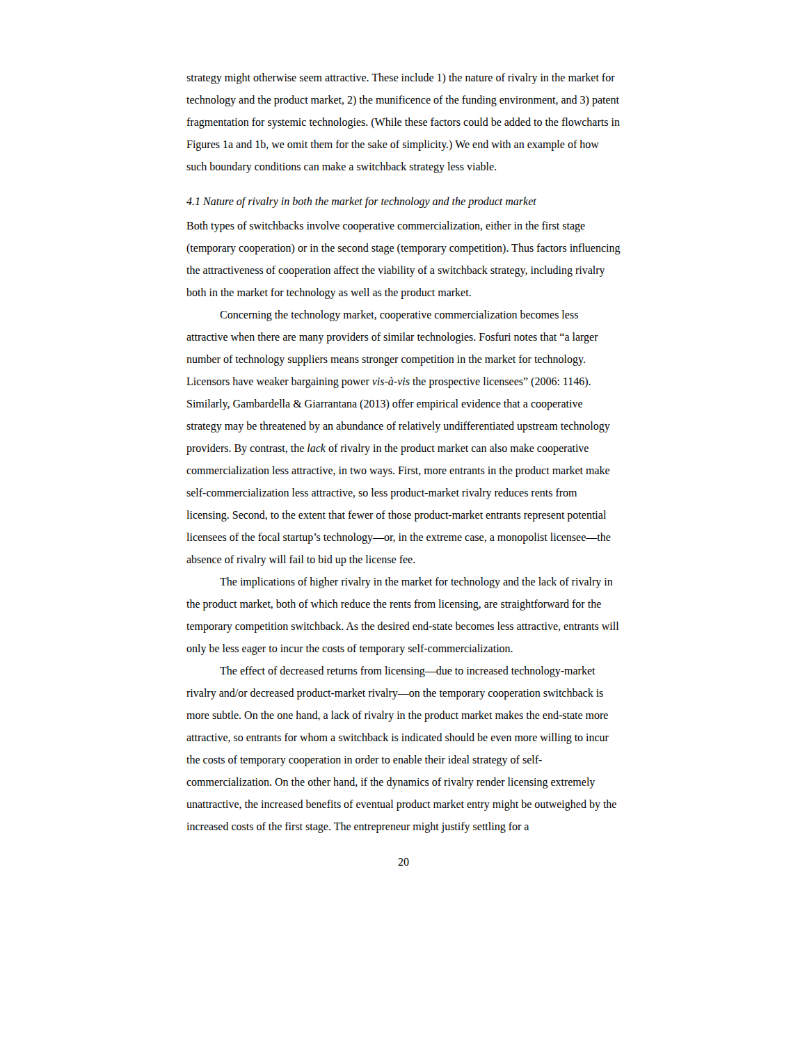strategy might otherwise seem attractive. These include 1) the nature of rivalry in the market for technology and the product market, 2) the munificence of the funding environment, and 3) patent fragmentation for systemic technologies. (While these factors could be added to the flowcharts in Figures 1a and 1b, we omit them for the sake of simplicity.) We end with an example of how such boundary conditions can make a switchback strategy less viable.
4.1 Nature of rivalry in both the market for technology and the product market
Both types of switchbacks involve cooperative commercialization, either in the first stage (temporary cooperation) or in the second stage (temporary competition). Thus factors influencing the attractiveness of cooperation affect the viability of a switchback strategy, including rivalry both in the market for technology as well as the product market.
Concerning the technology market, cooperative commercialization becomes less attractive when there are many providers of similar technologies. Fosfuri notes that “a larger number of technology suppliers means stronger competition in the market for technology. Licensors have weaker bargaining power vis-à-vis the prospective licensees” (2006: 1146). Similarly, Gambardella & Giarrantana (2013) offer empirical evidence that a cooperative strategy may be threatened by an abundance of relatively undifferentiated upstream technology providers. By contrast, the lack of rivalry in the product market can also make cooperative commercialization less attractive, in two ways. First, more entrants in the product market make self-commercialization less attractive, so less product-market rivalry reduces rents from licensing. Second, to the extent that fewer of those product-market entrants represent potential licensees of the focal startup’s technology—or, in the extreme case, a monopolist licensee—the absence of rivalry will fail to bid up the license fee.
The implications of higher rivalry in the market for technology and the lack of rivalry in the product market, both of which reduce the rents from licensing, are straightforward for the temporary competition switchback. As the desired end-state becomes less attractive, entrants will only be less eager to incur the costs of temporary self-commercialization.
The effect of decreased returns from licensing—due to increased technology-market rivalry and/or decreased product-market rivalry—on the temporary cooperation switchback is more subtle. On the one hand, a lack of rivalry in the product market makes the end-state more attractive, so entrants for whom a switchback is indicated should be even more willing to incur the costs of temporary cooperation in order to enable their ideal strategy of self-commercialization. On the other hand, if the dynamics of rivalry render licensing extremely unattractive, the increased benefits of eventual product market entry might be outweighed by the increased costs of the first stage. The entrepreneur might justify settling for a
20